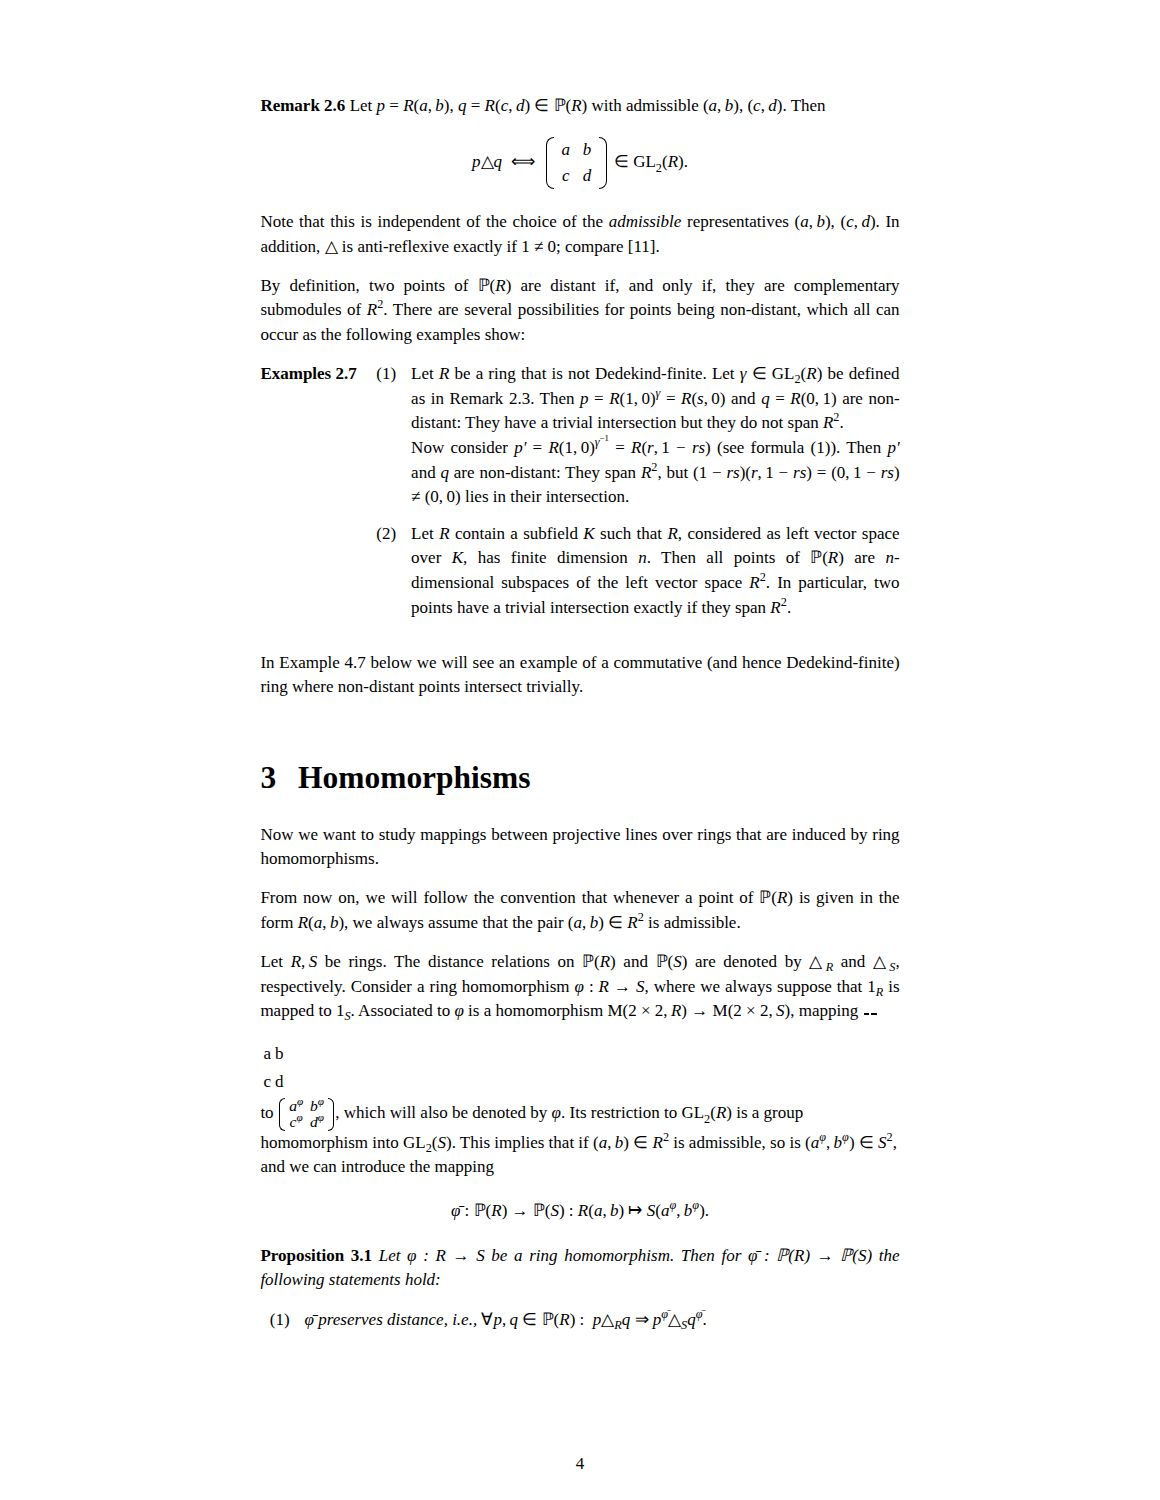Remark 2.6 Let p = R(a, b), q = R(c, d) ∈ ℙ(R) with admissible (a, b), (c, d). Then
p△q ⟺
| a | b |
| c | d |
∈ GL2(R).
Note that this is independent of the choice of the admissible representatives (a, b), (c, d). In addition, △ is anti-reflexive exactly if 1 ≠ 0; compare [11].
By definition, two points of ℙ(R) are distant if, and only if, they are complementary submodules of R2. There are several possibilities for points being non-distant, which all can occur as the following examples show:
Examples 2.7
(1) Let R be a ring that is not Dedekind-finite. Let γ ∈ GL2(R) be defined as in Remark 2.3. Then p = R(1, 0)γ = R(s, 0) and q = R(0, 1) are non-distant: They have a trivial intersection but they do not span R2.
Now consider p′ = R(1, 0)γ−1 = R(r, 1 − rs) (see formula (1)). Then p′ and q are non-distant: They span R2, but (1 − rs)(r, 1 − rs) = (0, 1 − rs) ≠ (0, 0) lies in their intersection.
(2) Let R contain a subfield K such that R, considered as left vector space over K, has finite dimension n. Then all points of ℙ(R) are n-dimensional subspaces of the left vector space R2. In particular, two points have a trivial intersection exactly if they span R2.
In Example 4.7 below we will see an example of a commutative (and hence Dedekind-finite) ring where non-distant points intersect trivially.
3 Homomorphisms
Now we want to study mappings between projective lines over rings that are induced by ring homomorphisms.
From now on, we will follow the convention that whenever a point of ℙ(R) is given in the form R(a, b), we always assume that the pair (a, b) ∈ R2 is admissible.
Let R, S be rings. The distance relations on ℙ(R) and ℙ(S) are denoted by △R and △S, respectively. Consider a ring homomorphism φ : R → S, where we always suppose that 1R is mapped to 1S. Associated to φ is a homomorphism M(2 × 2, R) → M(2 × 2, S), mapping
| a | b |
| c | d |
to
| a φ | b φ |
| c φ | d φ |
, which will also be denoted by φ. Its restriction to GL2(R) is a group homomorphism into GL2(S). This implies that if (a, b) ∈ R2 is admissible, so is (aφ, bφ) ∈ S2, and we can introduce the mapping
φ̄ : ℙ(R) → ℙ(S) : R(a, b) ↦ S(aφ, bφ).
Proposition 3.1 Let φ : R → S be a ring homomorphism. Then for φ̄ : ℙ(R) → ℙ(S) the following statements hold:
(1) φ̄ preserves distance, i.e., ∀p, q ∈ ℙ(R) : p△Rq ⇒ pφ̄△Sqφ̄.
4